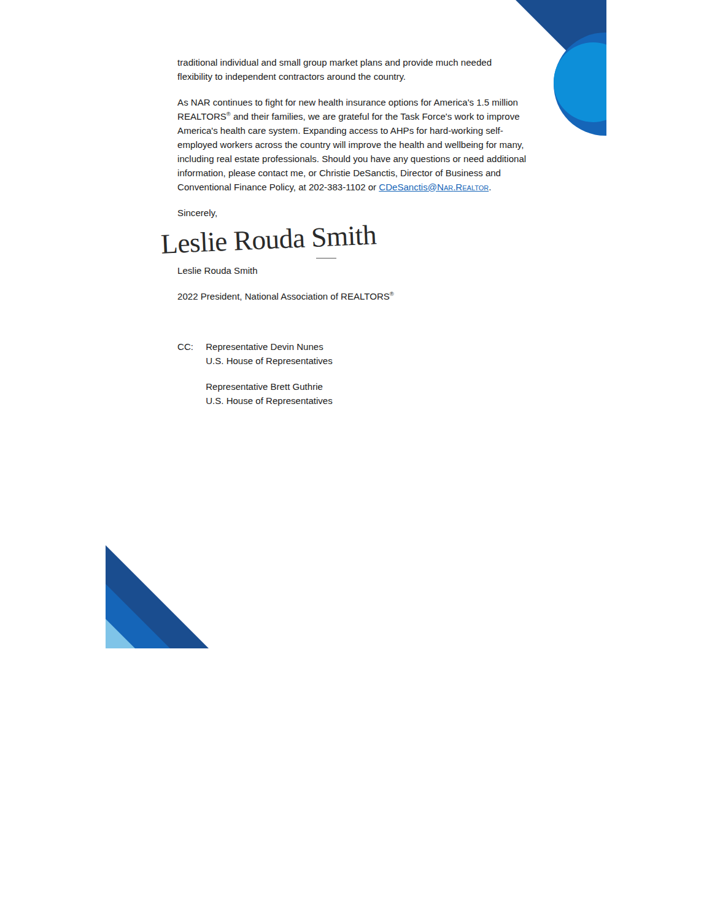traditional individual and small group market plans and provide much needed flexibility to independent contractors around the country.
As NAR continues to fight for new health insurance options for America's 1.5 million REALTORS® and their families, we are grateful for the Task Force's work to improve America's health care system. Expanding access to AHPs for hard-working self-employed workers across the country will improve the health and wellbeing for many, including real estate professionals. Should you have any questions or need additional information, please contact me, or Christie DeSanctis, Director of Business and Conventional Finance Policy, at 202-383-1102 or CDeSanctis@Nar.Realtor.
Sincerely,
Leslie Rouda Smith
Leslie Rouda Smith
2022 President, National Association of REALTORS®
CC:
Representative Devin Nunes
U.S. House of Representatives
Representative Brett Guthrie
U.S. House of Representatives